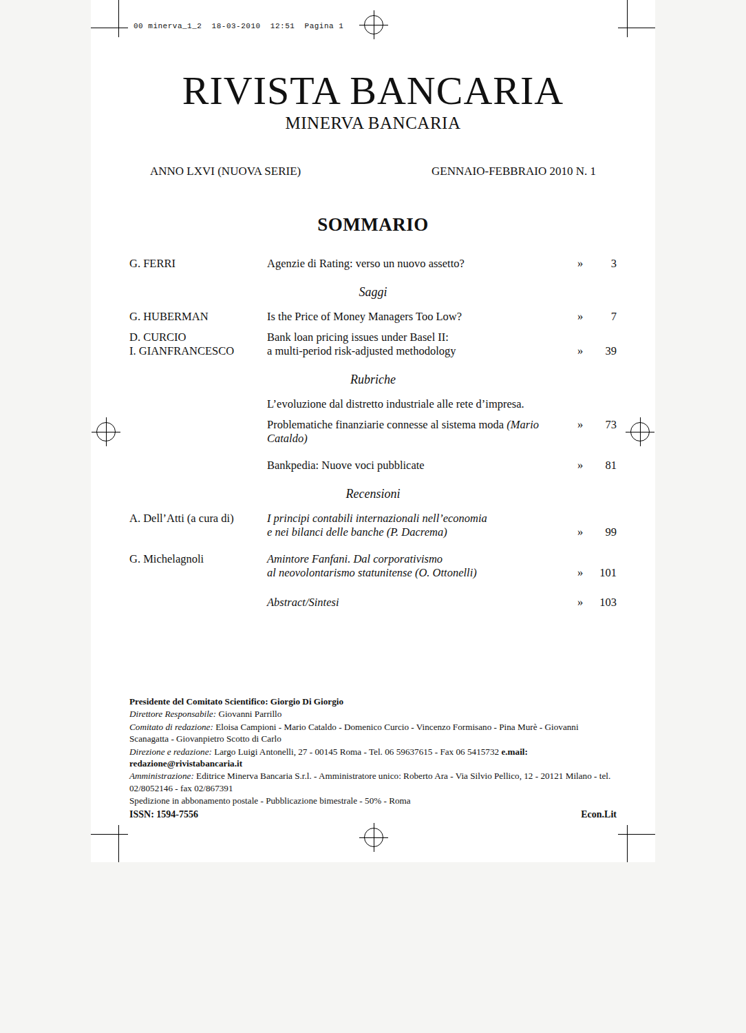00 minerva_1_2 18-03-2010 12:51 Pagina 1
RIVISTA BANCARIA
MINERVA BANCARIA
ANNO LXVI (NUOVA SERIE) GENNAIO-FEBBRAIO 2010 N. 1
SOMMARIO
| G. FERRI | Agenzie di Rating: verso un nuovo assetto? | » | 3 |
| Saggi |
| G. HUBERMAN | Is the Price of Money Managers Too Low? | » | 7 |
| D. CURCIO I. GIANFRANCESCO | Bank loan pricing issues under Basel II: a multi-period risk-adjusted methodology | » | 39 |
| Rubriche |
| | L’evoluzione dal distretto industriale alle rete d’impresa. | | |
| | Problematiche finanziarie connesse al sistema moda (Mario Cataldo) | » | 73 |
| | Bankpedia: Nuove voci pubblicate | » | 81 |
| Recensioni |
| A. Dell’Atti (a cura di) | I principi contabili internazionali nell’economia e nei bilanci delle banche (P. Dacrema) | » | 99 |
| G. Michelagnoli | Amintore Fanfani. Dal corporativismo al neovolontarismo statunitense (O. Ottonelli) | » | 101 |
| | Abstract/Sintesi | » | 103 |
Presidente del Comitato Scientifico: Giorgio Di Giorgio
Direttore Responsabile: Giovanni Parrillo
Comitato di redazione: Eloisa Campioni - Mario Cataldo - Domenico Curcio - Vincenzo Formisano - Pina Murè - Giovanni Scanagatta - Giovanpietro Scotto di Carlo
Direzione e redazione: Largo Luigi Antonelli, 27 - 00145 Roma - Tel. 06 59637615 - Fax 06 5415732 e.mail: redazione@rivistabancaria.it
Amministrazione: Editrice Minerva Bancaria S.r.l. - Amministratore unico: Roberto Ara - Via Silvio Pellico, 12 - 20121 Milano - tel. 02/8052146 - fax 02/867391
Spedizione in abbonamento postale - Pubblicazione bimestrale - 50% - Roma
ISSN: 1594-7556 Econ.Lit